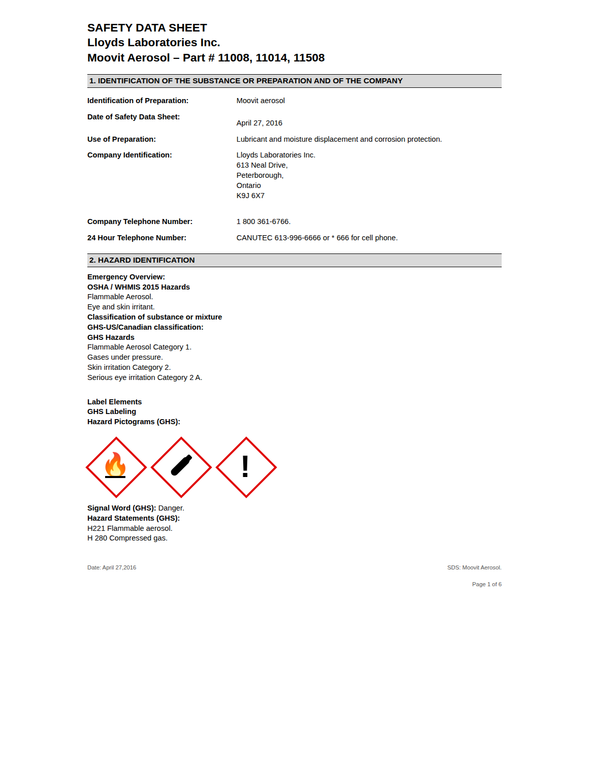SAFETY DATA SHEET
Lloyds Laboratories Inc.
Moovit Aerosol – Part # 11008, 11014, 11508
1. IDENTIFICATION OF THE SUBSTANCE OR PREPARATION AND OF THE COMPANY
| Identification of Preparation: | Moovit aerosol |
| Date of Safety Data Sheet: | April 27, 2016 |
| Use of Preparation: | Lubricant and moisture displacement and corrosion protection. |
| Company Identification: | Lloyds Laboratories Inc. 613 Neal Drive, Peterborough, Ontario K9J 6X7 |
| Company Telephone Number: | 1 800 361-6766. |
| 24 Hour Telephone Number: | CANUTEC 613-996-6666 or * 666 for cell phone. |
2. HAZARD IDENTIFICATION
Emergency Overview:
OSHA / WHMIS 2015 Hazards
Flammable Aerosol.
Eye and skin irritant.
Classification of substance or mixture
GHS-US/Canadian classification:
GHS Hazards
Flammable Aerosol Category 1.
Gases under pressure.
Skin irritation Category 2.
Serious eye irritation Category 2 A.
Label Elements
GHS Labeling
Hazard Pictograms (GHS):
🔥
!
Signal Word (GHS): Danger.
Hazard Statements (GHS):
H221 Flammable aerosol.
H 280 Compressed gas.
Date: April 27,2016 SDS: Moovit Aerosol.
Page 1 of 6